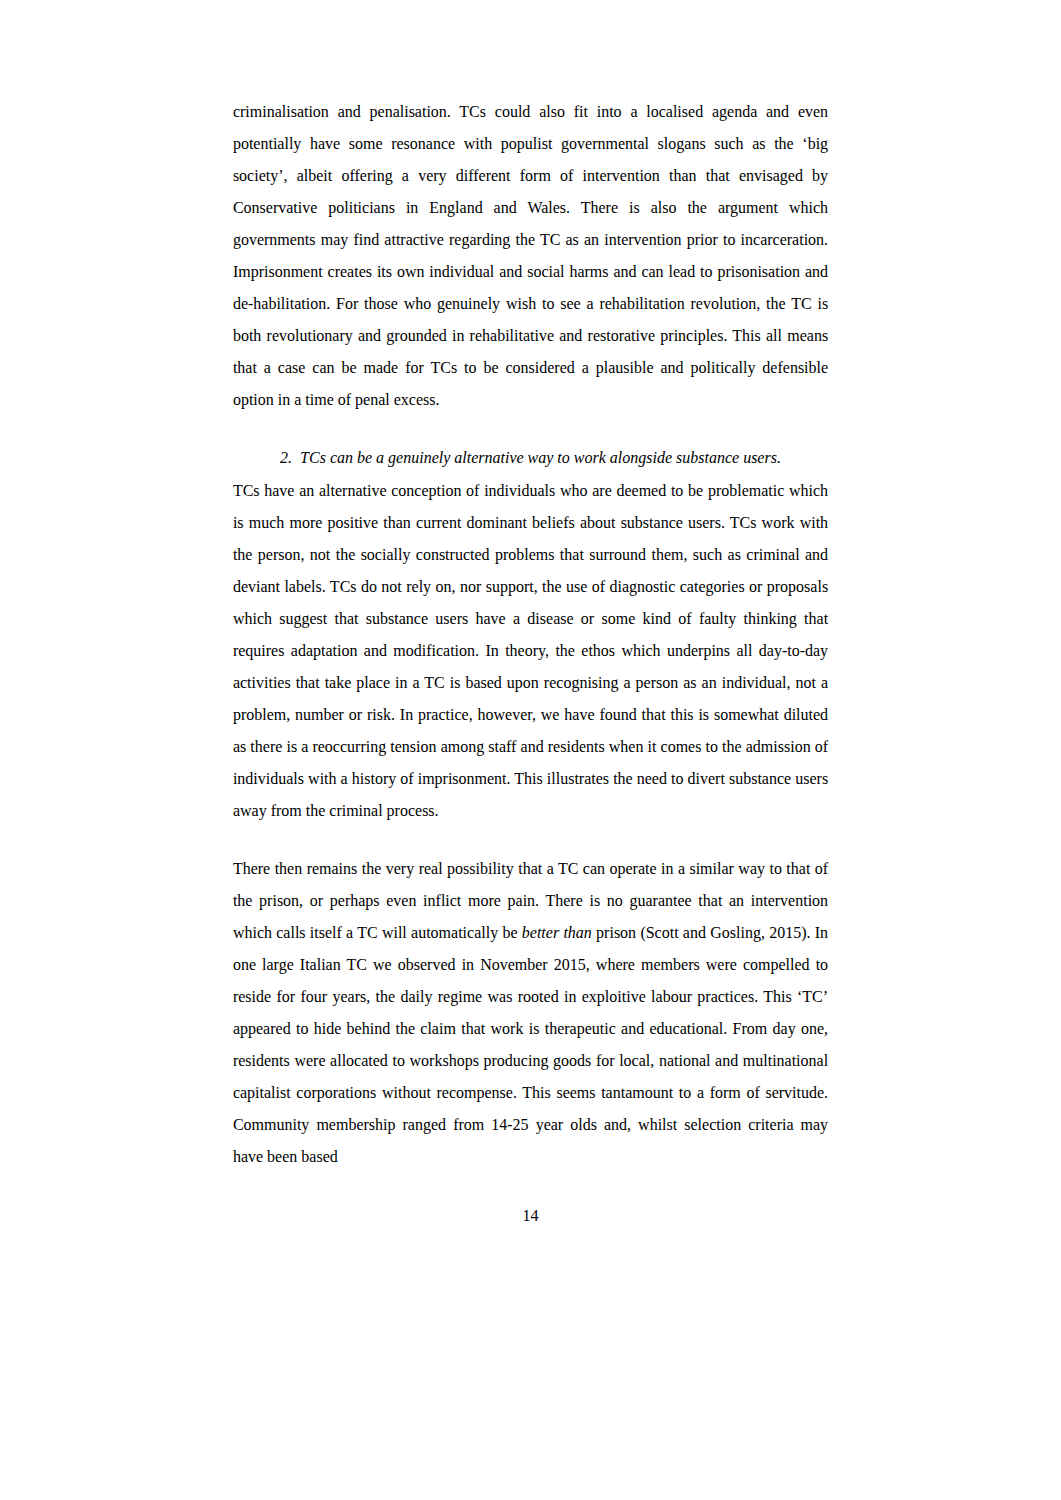criminalisation and penalisation. TCs could also fit into a localised agenda and even potentially have some resonance with populist governmental slogans such as the ‘big society’, albeit offering a very different form of intervention than that envisaged by Conservative politicians in England and Wales. There is also the argument which governments may find attractive regarding the TC as an intervention prior to incarceration. Imprisonment creates its own individual and social harms and can lead to prisonisation and de-habilitation. For those who genuinely wish to see a rehabilitation revolution, the TC is both revolutionary and grounded in rehabilitative and restorative principles. This all means that a case can be made for TCs to be considered a plausible and politically defensible option in a time of penal excess.
2. TCs can be a genuinely alternative way to work alongside substance users.
TCs have an alternative conception of individuals who are deemed to be problematic which is much more positive than current dominant beliefs about substance users. TCs work with the person, not the socially constructed problems that surround them, such as criminal and deviant labels. TCs do not rely on, nor support, the use of diagnostic categories or proposals which suggest that substance users have a disease or some kind of faulty thinking that requires adaptation and modification. In theory, the ethos which underpins all day-to-day activities that take place in a TC is based upon recognising a person as an individual, not a problem, number or risk. In practice, however, we have found that this is somewhat diluted as there is a reoccurring tension among staff and residents when it comes to the admission of individuals with a history of imprisonment. This illustrates the need to divert substance users away from the criminal process.
There then remains the very real possibility that a TC can operate in a similar way to that of the prison, or perhaps even inflict more pain. There is no guarantee that an intervention which calls itself a TC will automatically be better than prison (Scott and Gosling, 2015). In one large Italian TC we observed in November 2015, where members were compelled to reside for four years, the daily regime was rooted in exploitive labour practices. This ‘TC’ appeared to hide behind the claim that work is therapeutic and educational. From day one, residents were allocated to workshops producing goods for local, national and multinational capitalist corporations without recompense. This seems tantamount to a form of servitude. Community membership ranged from 14-25 year olds and, whilst selection criteria may have been based
14